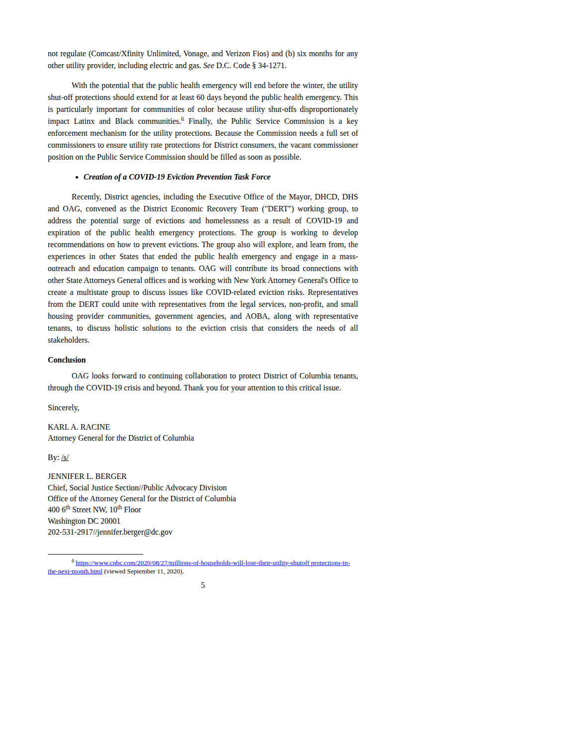not regulate (Comcast/Xfinity Unlimited, Vonage, and Verizon Fios) and (b) six months for any other utility provider, including electric and gas. See D.C. Code § 34-1271.
With the potential that the public health emergency will end before the winter, the utility shut-off protections should extend for at least 60 days beyond the public health emergency. This is particularly important for communities of color because utility shut-offs disproportionately impact Latinx and Black communities.6 Finally, the Public Service Commission is a key enforcement mechanism for the utility protections. Because the Commission needs a full set of commissioners to ensure utility rate protections for District consumers, the vacant commissioner position on the Public Service Commission should be filled as soon as possible.
Creation of a COVID-19 Eviction Prevention Task Force
Recently, District agencies, including the Executive Office of the Mayor, DHCD, DHS and OAG, convened as the District Economic Recovery Team ("DERT") working group, to address the potential surge of evictions and homelessness as a result of COVID-19 and expiration of the public health emergency protections. The group is working to develop recommendations on how to prevent evictions. The group also will explore, and learn from, the experiences in other States that ended the public health emergency and engage in a mass-outreach and education campaign to tenants. OAG will contribute its broad connections with other State Attorneys General offices and is working with New York Attorney General's Office to create a multistate group to discuss issues like COVID-related eviction risks. Representatives from the DERT could unite with representatives from the legal services, non-profit, and small housing provider communities, government agencies, and AOBA, along with representative tenants, to discuss holistic solutions to the eviction crisis that considers the needs of all stakeholders.
Conclusion
OAG looks forward to continuing collaboration to protect District of Columbia tenants, through the COVID-19 crisis and beyond. Thank you for your attention to this critical issue.
Sincerely,
KARL A. RACINE
Attorney General for the District of Columbia
By: /s/
JENNIFER L. BERGER
Chief, Social Justice Section//Public Advocacy Division
Office of the Attorney General for the District of Columbia
400 6th Street NW, 10th Floor
Washington DC 20001
202-531-2917//jennifer.berger@dc.gov
6 https://www.cnbc.com/2020/08/27/millions-of-households-will-lose-their-utility-shutoff protections-in-the-next-month.html (viewed September 11, 2020).
5